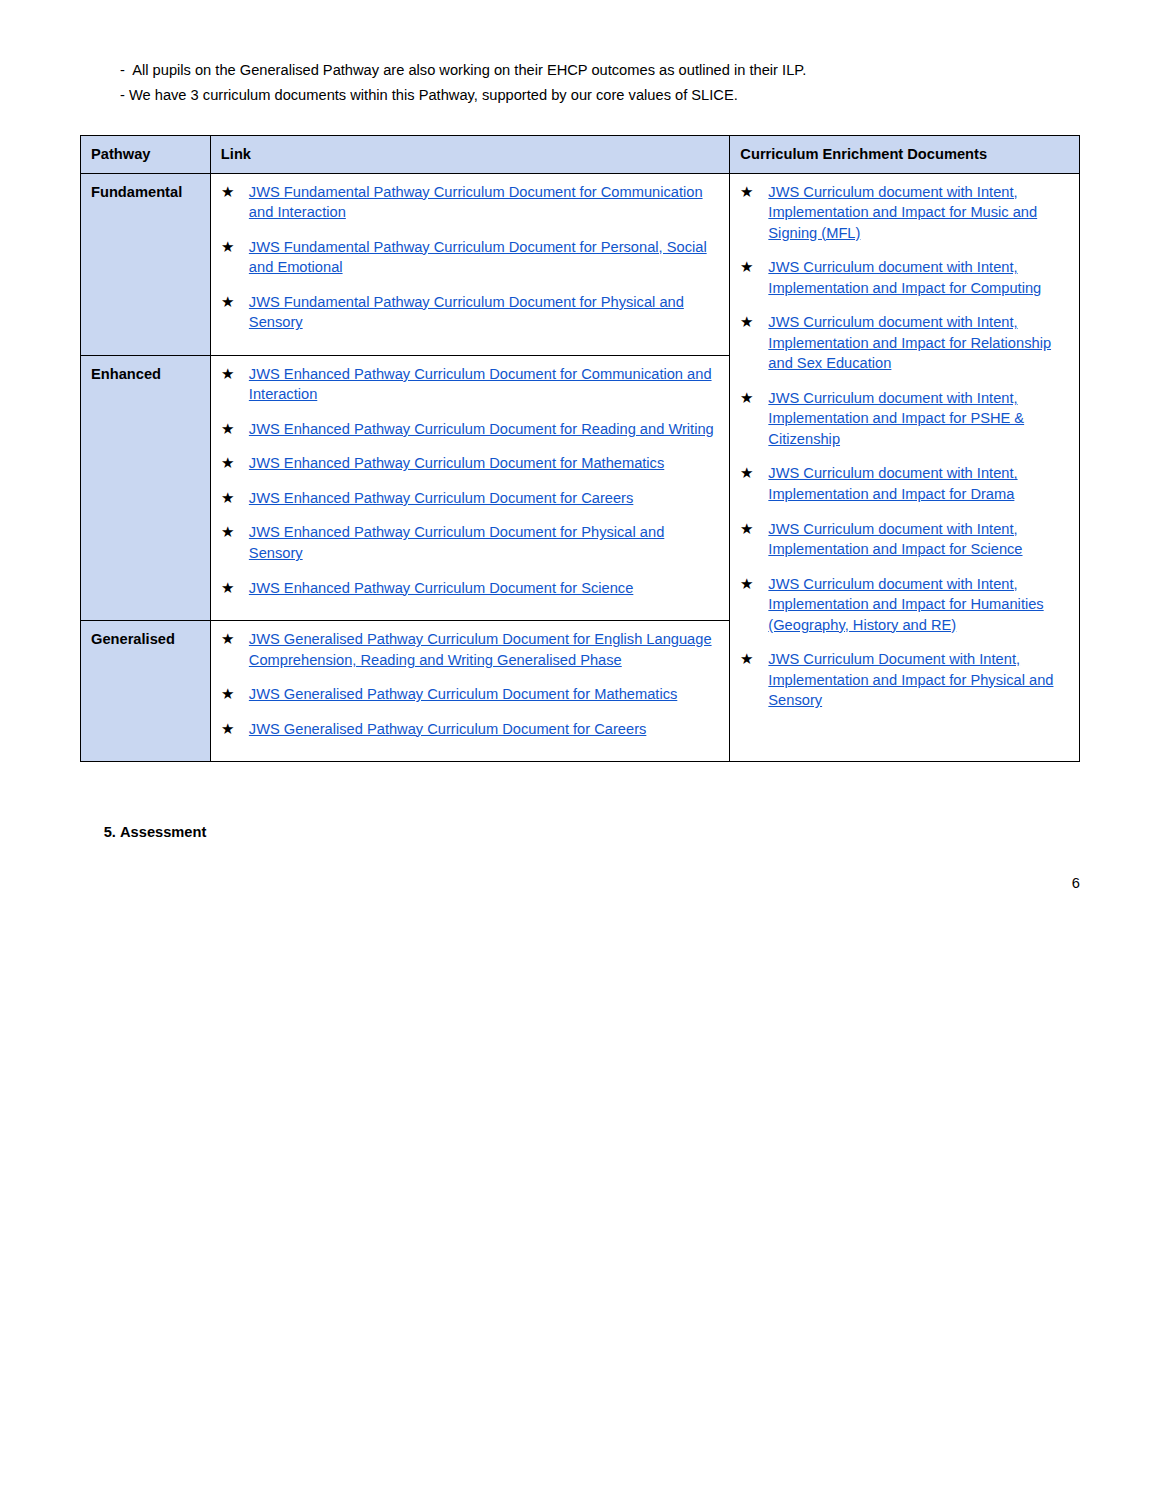- All pupils on the Generalised Pathway are also working on their EHCP outcomes as outlined in their ILP.
- We have 3 curriculum documents within this Pathway, supported by our core values of SLICE.
| Pathway | Link | Curriculum Enrichment Documents |
| --- | --- | --- |
| Fundamental | JWS Fundamental Pathway Curriculum Document for Communication and Interaction JWS Fundamental Pathway Curriculum Document for Personal, Social and Emotional JWS Fundamental Pathway Curriculum Document for Physical and Sensory | JWS Curriculum document with Intent, Implementation and Impact for Music and Signing (MFL) JWS Curriculum document with Intent, Implementation and Impact for Computing JWS Curriculum document with Intent, Implementation and Impact for Relationship and Sex Education JWS Curriculum document with Intent, Implementation and Impact for PSHE & Citizenship JWS Curriculum document with Intent, Implementation and Impact for Drama JWS Curriculum document with Intent, Implementation and Impact for Science JWS Curriculum document with Intent, Implementation and Impact for Humanities (Geography, History and RE) JWS Curriculum Document with Intent, Implementation and Impact for Physical and Sensory |
| Enhanced | JWS Enhanced Pathway Curriculum Document for Communication and Interaction JWS Enhanced Pathway Curriculum Document for Reading and Writing JWS Enhanced Pathway Curriculum Document for Mathematics JWS Enhanced Pathway Curriculum Document for Careers JWS Enhanced Pathway Curriculum Document for Physical and Sensory JWS Enhanced Pathway Curriculum Document for Science |
| Generalised | JWS Generalised Pathway Curriculum Document for English Language Comprehension, Reading and Writing Generalised Phase JWS Generalised Pathway Curriculum Document for Mathematics JWS Generalised Pathway Curriculum Document for Careers |
Assessment
6